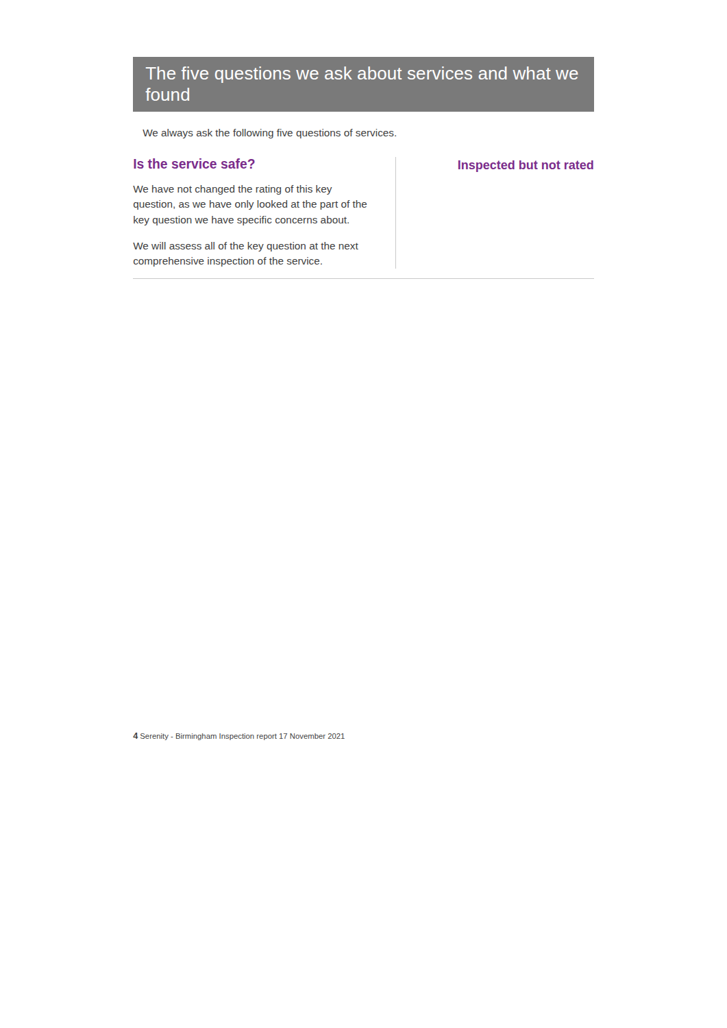The five questions we ask about services and what we found
We always ask the following five questions of services.
Is the service safe?
We have not changed the rating of this key question, as we have only looked at the part of the key question we have specific concerns about.
We will assess all of the key question at the next comprehensive inspection of the service.
Inspected but not rated
4 Serenity - Birmingham Inspection report 17 November 2021